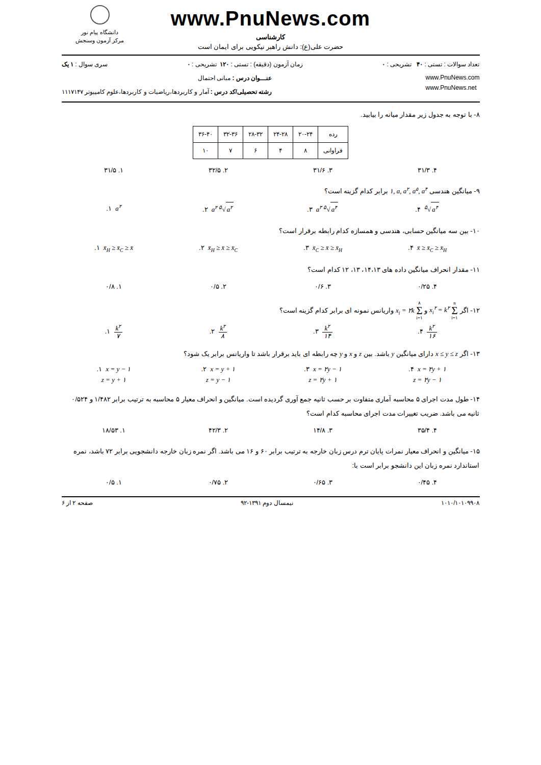دانشگاه پیام نور
مرکز آزمون وسنجش
www.PnuNews.com
کارشناسی
حضرت علی(ع): دانش راهبر نیکویی برای ایمان است
تعداد سوالات : تستی : ۴۰ تشریحی : ۰
زمان آزمون (دقیقه) : تستی : ۱۲۰ تشریحی : ۰
سری سوال : ۱ یک
www.PnuNews.com
www.PnuNews.net
عنـــوان درس : مبانی احتمال
رشته تحصیلی/کد درس : آمار و کاربردها،ریاضیات و کاربردها،علوم کامپیوتر ۱۱۱۷۱۴۷
۸- با توجه به جدول زیر مقدار میانه را بیابید.
| رده | ۲۰-۲۴ | ۲۴-۲۸ | ۲۸-۳۲ | ۳۲-۳۶ | ۳۶-۴۰ |
| فراوانی | ۸ | ۴ | ۶ | ۷ | ۱۰ |
۴. ۳۱/۳
۳. ۳۱/۶
۲. ۳۲/۵
۱. ۳۱/۵
۹- میانگین هندسی ۱, a, a۲, a۵, a۴ برابر کدام گزینه است؟
۵√a۴ ۴.
a۳ ۵√a۴ ۳.
a۲ ۵√a۲ ۲.
a۲ ۱.
۱۰- بین سه میانگین حسابی، هندسی و همسازه کدام رابطه برقرار است؟
x̄ ≥ x̄C ≥ x̄H ۴.
x̄C ≥ x̄ ≥ x̄H ۳.
x̄H ≥ x̄ ≥ x̄C ۲.
x̄H ≥ x̄C ≥ x̄ ۱.
۱۱- مقدار انحراف میانگین داده های ۱۴،۱۳، ۱۳، ۱۲ کدام است؟
۴. ۰/۲۵
۳. ۰/۶
۲. ۰/۵
۱. ۰/۸
۱۲- اگر nΣi=۱ xi ۲ = k۲ و ۸ Σi=۱ xi = ۲k واریانس نمونه ای برابر کدام گزینه است؟
k۲۱۶ ۴.
k۲۱۴ ۳.
k۲۸ ۲.
k۲۷ ۱.
۱۳- اگر x ≤ y ≤ z دارای میانگین y باشد. بین z و x و y چه رابطه ای باید برقرار باشد تا واریانس برابر یک شود؟
x = ۲y + ۱ ۴.
z = ۲y − ۱
x = ۲y − ۱ ۳.
z = ۲y + ۱
x = y + ۱ ۲.
z = y − ۱
x = y − ۱ ۱.
z = y + ۱
۱۴- طول مدت اجرای ۵ محاسبه آماری متفاوت بر حسب ثانیه جمع آوری گردیده است. میانگین و انحراف معیار ۵ محاسبه به ترتیب برابر ۱/۴۸۲ و ۰/۵۲۴ ثانیه می باشد. ضریب تغییرات مدت اجرای محاسبه کدام است؟
۴. ۳۵/۴
۳. ۱۴/۸
۲. ۴۲/۳
۱. ۱۸/۵۳
۱۵- میانگین و انحراف معیار نمرات پایان ترم درس زبان خارجه به ترتیب برابر ۶۰ و ۱۶ می باشد. اگر نمره زبان خارجه دانشجویی برابر ۷۲ باشد، نمره استاندارد نمره زبان این دانشجو برابر است با:
۴. ۰/۴۵
۳. ۰/۶۵
۲. ۰/۷۵
۱. ۰/۵
۱۰۱۰/۱۰۱۰۹۹۰۸
نیمسال دوم ۱۳۹۱-۹۲
صفحه ۲ از ۶